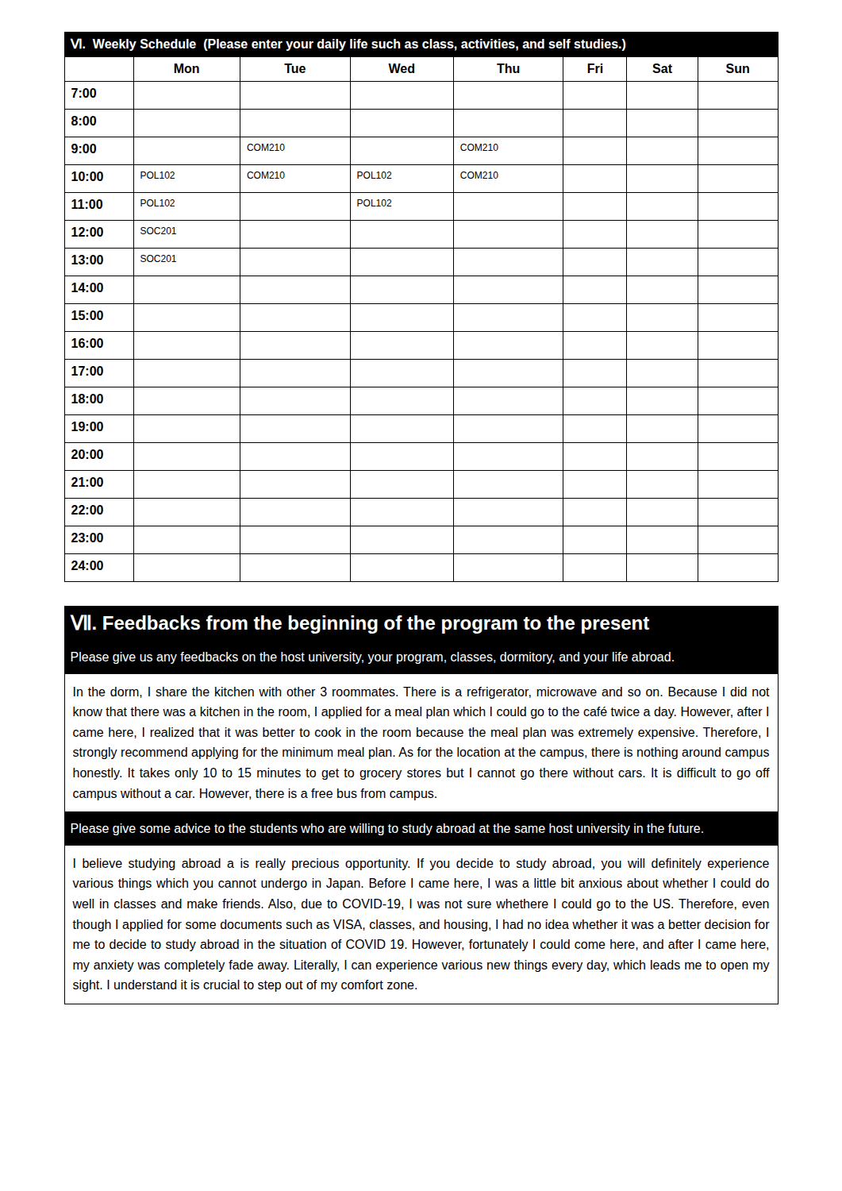Ⅵ. Weekly Schedule (Please enter your daily life such as class, activities, and self studies.)
| | Mon | Tue | Wed | Thu | Fri | Sat | Sun |
| --- | --- | --- | --- | --- | --- | --- | --- |
| 7:00 | | | | | | | |
| 8:00 | | | | | | | |
| 9:00 | | COM210 | | COM210 | | | |
| 10:00 | POL102 | COM210 | POL102 | COM210 | | | |
| 11:00 | POL102 | | POL102 | | | | |
| 12:00 | SOC201 | | | | | | |
| 13:00 | SOC201 | | | | | | |
| 14:00 | | | | | | | |
| 15:00 | | | | | | | |
| 16:00 | | | | | | | |
| 17:00 | | | | | | | |
| 18:00 | | | | | | | |
| 19:00 | | | | | | | |
| 20:00 | | | | | | | |
| 21:00 | | | | | | | |
| 22:00 | | | | | | | |
| 23:00 | | | | | | | |
| 24:00 | | | | | | | |
Ⅶ. Feedbacks from the beginning of the program to the present
Please give us any feedbacks on the host university, your program, classes, dormitory, and your life abroad.
In the dorm, I share the kitchen with other 3 roommates. There is a refrigerator, microwave and so on. Because I did not know that there was a kitchen in the room, I applied for a meal plan which I could go to the café twice a day. However, after I came here, I realized that it was better to cook in the room because the meal plan was extremely expensive. Therefore, I strongly recommend applying for the minimum meal plan. As for the location at the campus, there is nothing around campus honestly. It takes only 10 to 15 minutes to get to grocery stores but I cannot go there without cars. It is difficult to go off campus without a car. However, there is a free bus from campus.
Please give some advice to the students who are willing to study abroad at the same host university in the future.
I believe studying abroad a is really precious opportunity. If you decide to study abroad, you will definitely experience various things which you cannot undergo in Japan. Before I came here, I was a little bit anxious about whether I could do well in classes and make friends. Also, due to COVID-19, I was not sure whethere I could go to the US. Therefore, even though I applied for some documents such as VISA, classes, and housing, I had no idea whether it was a better decision for me to decide to study abroad in the situation of COVID 19. However, fortunately I could come here, and after I came here, my anxiety was completely fade away. Literally, I can experience various new things every day, which leads me to open my sight. I understand it is crucial to step out of my comfort zone.